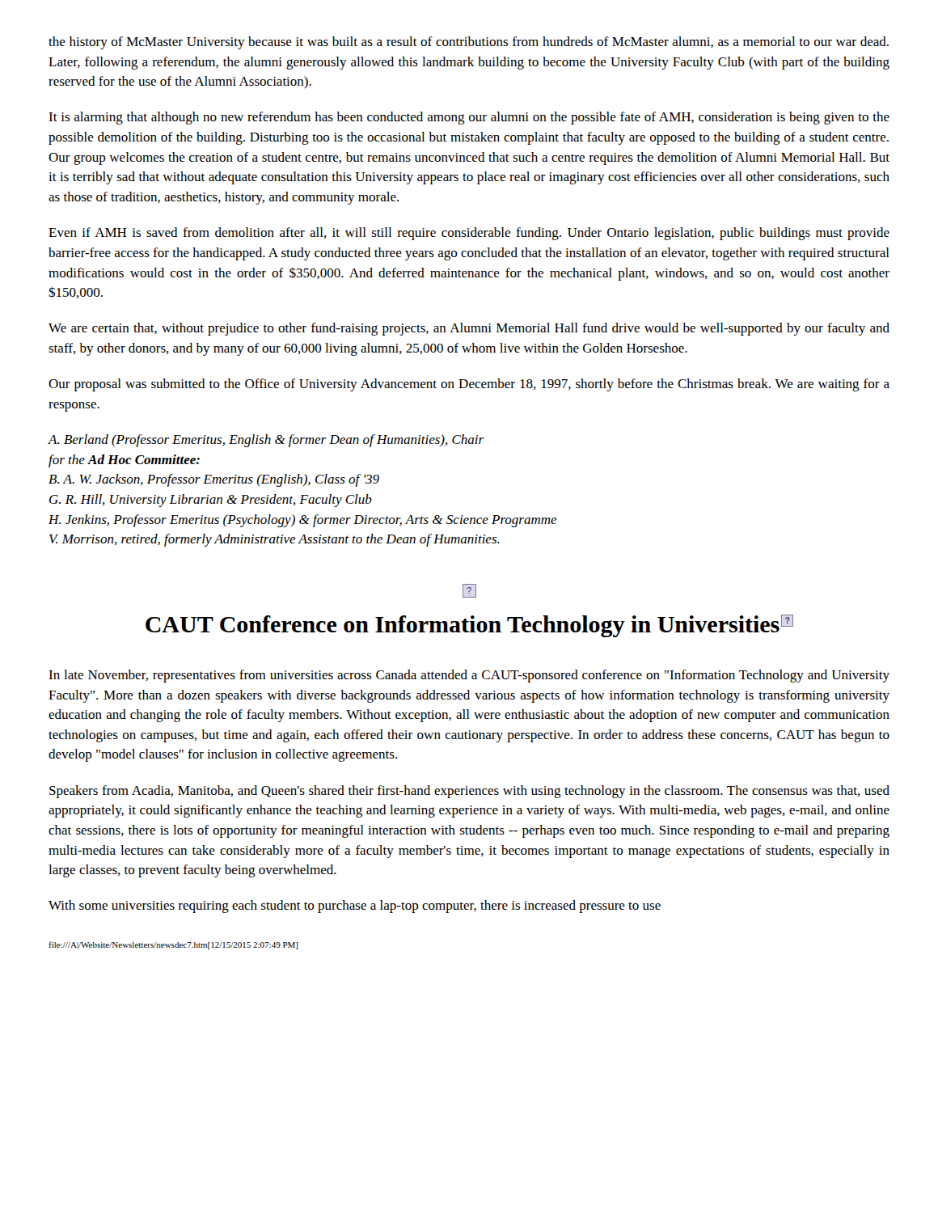the history of McMaster University because it was built as a result of contributions from hundreds of McMaster alumni, as a memorial to our war dead. Later, following a referendum, the alumni generously allowed this landmark building to become the University Faculty Club (with part of the building reserved for the use of the Alumni Association).
It is alarming that although no new referendum has been conducted among our alumni on the possible fate of AMH, consideration is being given to the possible demolition of the building. Disturbing too is the occasional but mistaken complaint that faculty are opposed to the building of a student centre. Our group welcomes the creation of a student centre, but remains unconvinced that such a centre requires the demolition of Alumni Memorial Hall. But it is terribly sad that without adequate consultation this University appears to place real or imaginary cost efficiencies over all other considerations, such as those of tradition, aesthetics, history, and community morale.
Even if AMH is saved from demolition after all, it will still require considerable funding. Under Ontario legislation, public buildings must provide barrier-free access for the handicapped. A study conducted three years ago concluded that the installation of an elevator, together with required structural modifications would cost in the order of $350,000. And deferred maintenance for the mechanical plant, windows, and so on, would cost another $150,000.
We are certain that, without prejudice to other fund-raising projects, an Alumni Memorial Hall fund drive would be well-supported by our faculty and staff, by other donors, and by many of our 60,000 living alumni, 25,000 of whom live within the Golden Horseshoe.
Our proposal was submitted to the Office of University Advancement on December 18, 1997, shortly before the Christmas break. We are waiting for a response.
A. Berland (Professor Emeritus, English & former Dean of Humanities), Chair
for the Ad Hoc Committee:
B. A. W. Jackson, Professor Emeritus (English), Class of '39
G. R. Hill, University Librarian & President, Faculty Club
H. Jenkins, Professor Emeritus (Psychology) & former Director, Arts & Science Programme
V. Morrison, retired, formerly Administrative Assistant to the Dean of Humanities.
?
CAUT Conference on Information Technology in Universities?
In late November, representatives from universities across Canada attended a CAUT-sponsored conference on "Information Technology and University Faculty". More than a dozen speakers with diverse backgrounds addressed various aspects of how information technology is transforming university education and changing the role of faculty members. Without exception, all were enthusiastic about the adoption of new computer and communication technologies on campuses, but time and again, each offered their own cautionary perspective. In order to address these concerns, CAUT has begun to develop "model clauses" for inclusion in collective agreements.
Speakers from Acadia, Manitoba, and Queen's shared their first-hand experiences with using technology in the classroom. The consensus was that, used appropriately, it could significantly enhance the teaching and learning experience in a variety of ways. With multi-media, web pages, e-mail, and online chat sessions, there is lots of opportunity for meaningful interaction with students -- perhaps even too much. Since responding to e-mail and preparing multi-media lectures can take considerably more of a faculty member's time, it becomes important to manage expectations of students, especially in large classes, to prevent faculty being overwhelmed.
With some universities requiring each student to purchase a lap-top computer, there is increased pressure to use
file:///A|/Website/Newsletters/newsdec7.htm[12/15/2015 2:07:49 PM]